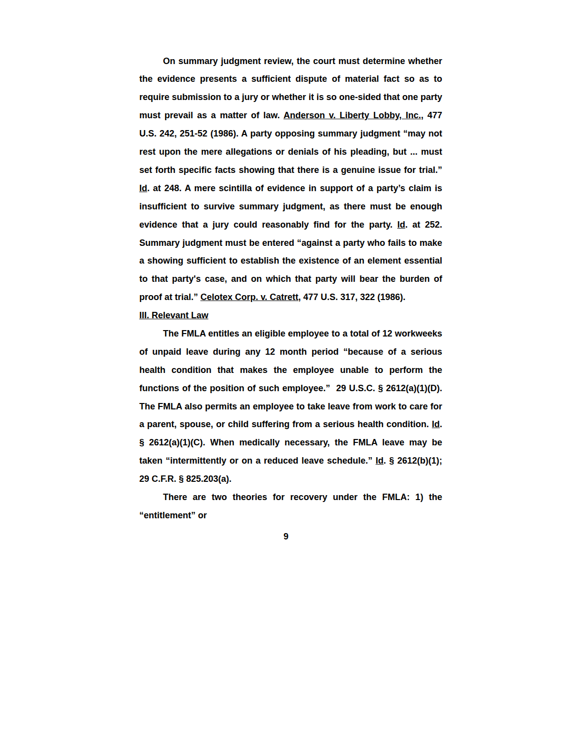On summary judgment review, the court must determine whether the evidence presents a sufficient dispute of material fact so as to require submission to a jury or whether it is so one-sided that one party must prevail as a matter of law. Anderson v. Liberty Lobby, Inc., 477 U.S. 242, 251-52 (1986). A party opposing summary judgment “may not rest upon the mere allegations or denials of his pleading, but ... must set forth specific facts showing that there is a genuine issue for trial.” Id. at 248. A mere scintilla of evidence in support of a party’s claim is insufficient to survive summary judgment, as there must be enough evidence that a jury could reasonably find for the party. Id. at 252. Summary judgment must be entered “against a party who fails to make a showing sufficient to establish the existence of an element essential to that party's case, and on which that party will bear the burden of proof at trial.” Celotex Corp. v. Catrett, 477 U.S. 317, 322 (1986).
III. Relevant Law
The FMLA entitles an eligible employee to a total of 12 workweeks of unpaid leave during any 12 month period “because of a serious health condition that makes the employee unable to perform the functions of the position of such employee.” 29 U.S.C. § 2612(a)(1)(D). The FMLA also permits an employee to take leave from work to care for a parent, spouse, or child suffering from a serious health condition. Id. § 2612(a)(1)(C). When medically necessary, the FMLA leave may be taken “intermittently or on a reduced leave schedule.” Id. § 2612(b)(1); 29 C.F.R. § 825.203(a).
There are two theories for recovery under the FMLA: 1) the “entitlement” or
9